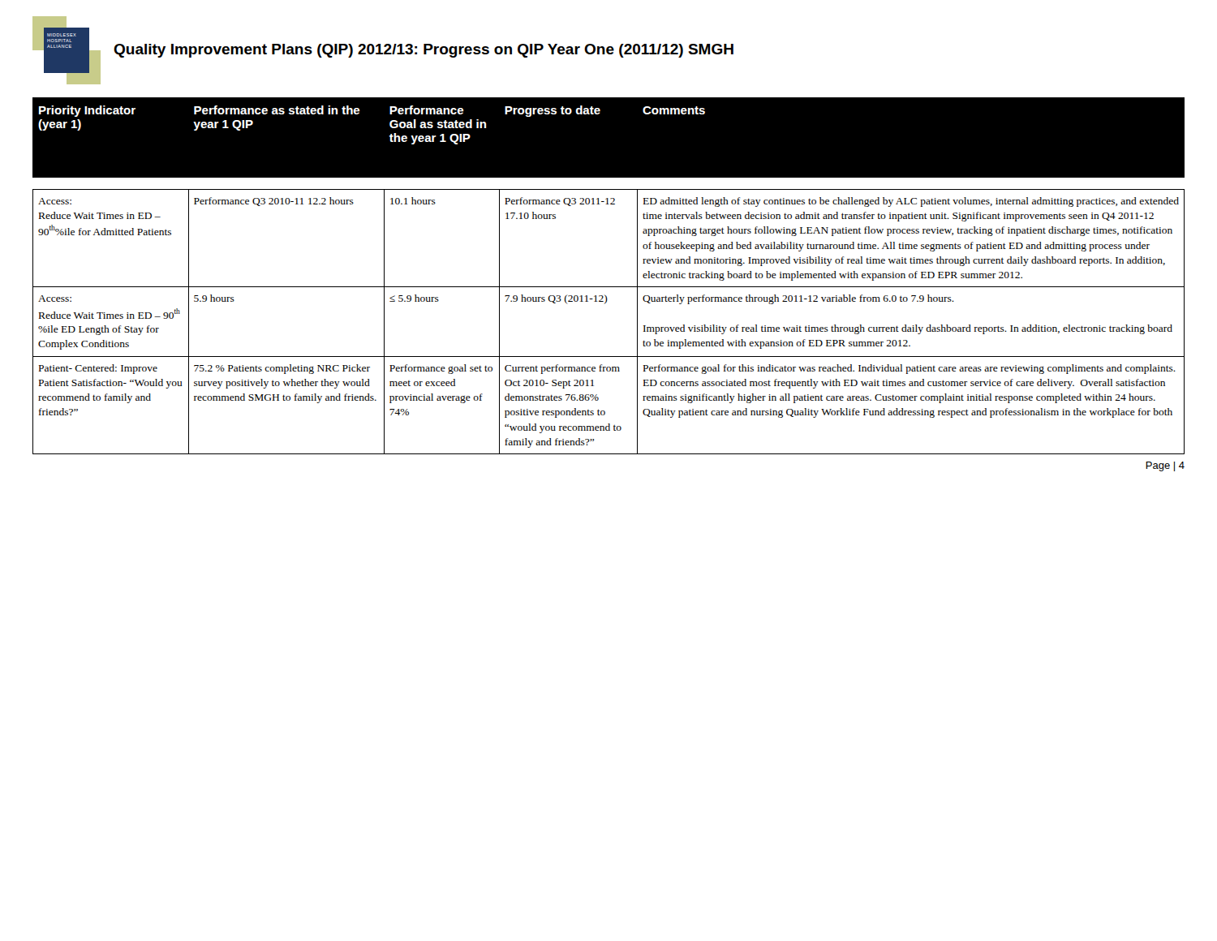MIDDLESEX
HOSPITAL
ALLIANCE
Quality Improvement Plans (QIP) 2012/13: Progress on QIP Year One (2011/12) SMGH
| Priority Indicator (year 1) | Performance as stated in the year 1 QIP | Performance Goal as stated in the year 1 QIP | Progress to date | Comments |
| --- | --- | --- | --- | --- |
| Access: Reduce Wait Times in ED – 90 th %ile for Admitted Patients | Performance Q3 2010-11 12.2 hours | 10.1 hours | Performance Q3 2011-12 17.10 hours | ED admitted length of stay continues to be challenged by ALC patient volumes, internal admitting practices, and extended time intervals between decision to admit and transfer to inpatient unit. Significant improvements seen in Q4 2011-12 approaching target hours following LEAN patient flow process review, tracking of inpatient discharge times, notification of housekeeping and bed availability turnaround time. All time segments of patient ED and admitting process under review and monitoring. Improved visibility of real time wait times through current daily dashboard reports. In addition, electronic tracking board to be implemented with expansion of ED EPR summer 2012. |
| Access: Reduce Wait Times in ED – 90 th %ile ED Length of Stay for Complex Conditions | 5.9 hours | ≤ 5.9 hours | 7.9 hours Q3 (2011-12) | Quarterly performance through 2011-12 variable from 6.0 to 7.9 hours. Improved visibility of real time wait times through current daily dashboard reports. In addition, electronic tracking board to be implemented with expansion of ED EPR summer 2012. |
| Patient- Centered: Improve Patient Satisfaction- “Would you recommend to family and friends?” | 75.2 % Patients completing NRC Picker survey positively to whether they would recommend SMGH to family and friends. | Performance goal set to meet or exceed provincial average of 74% | Current performance from Oct 2010- Sept 2011 demonstrates 76.86% positive respondents to “would you recommend to family and friends?” | Performance goal for this indicator was reached. Individual patient care areas are reviewing compliments and complaints. ED concerns associated most frequently with ED wait times and customer service of care delivery. Overall satisfaction remains significantly higher in all patient care areas. Customer complaint initial response completed within 24 hours. Quality patient care and nursing Quality Worklife Fund addressing respect and professionalism in the workplace for both |
Page | 4